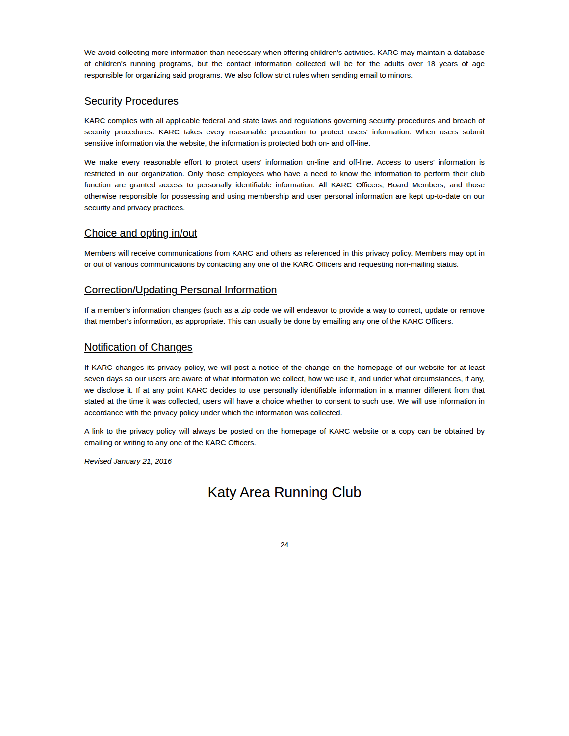We avoid collecting more information than necessary when offering children's activities. KARC may maintain a database of children's running programs, but the contact information collected will be for the adults over 18 years of age responsible for organizing said programs. We also follow strict rules when sending email to minors.
Security Procedures
KARC complies with all applicable federal and state laws and regulations governing security procedures and breach of security procedures. KARC takes every reasonable precaution to protect users' information. When users submit sensitive information via the website, the information is protected both on- and off-line.
We make every reasonable effort to protect users' information on-line and off-line. Access to users' information is restricted in our organization. Only those employees who have a need to know the information to perform their club function are granted access to personally identifiable information. All KARC Officers, Board Members, and those otherwise responsible for possessing and using membership and user personal information are kept up-to-date on our security and privacy practices.
Choice and opting in/out
Members will receive communications from KARC and others as referenced in this privacy policy. Members may opt in or out of various communications by contacting any one of the KARC Officers and requesting non-mailing status.
Correction/Updating Personal Information
If a member's information changes (such as a zip code we will endeavor to provide a way to correct, update or remove that member's information, as appropriate. This can usually be done by emailing any one of the KARC Officers.
Notification of Changes
If KARC changes its privacy policy, we will post a notice of the change on the homepage of our website for at least seven days so our users are aware of what information we collect, how we use it, and under what circumstances, if any, we disclose it. If at any point KARC decides to use personally identifiable information in a manner different from that stated at the time it was collected, users will have a choice whether to consent to such use. We will use information in accordance with the privacy policy under which the information was collected.
A link to the privacy policy will always be posted on the homepage of KARC website or a copy can be obtained by emailing or writing to any one of the KARC Officers.
Revised January 21, 2016
Katy Area Running Club
24